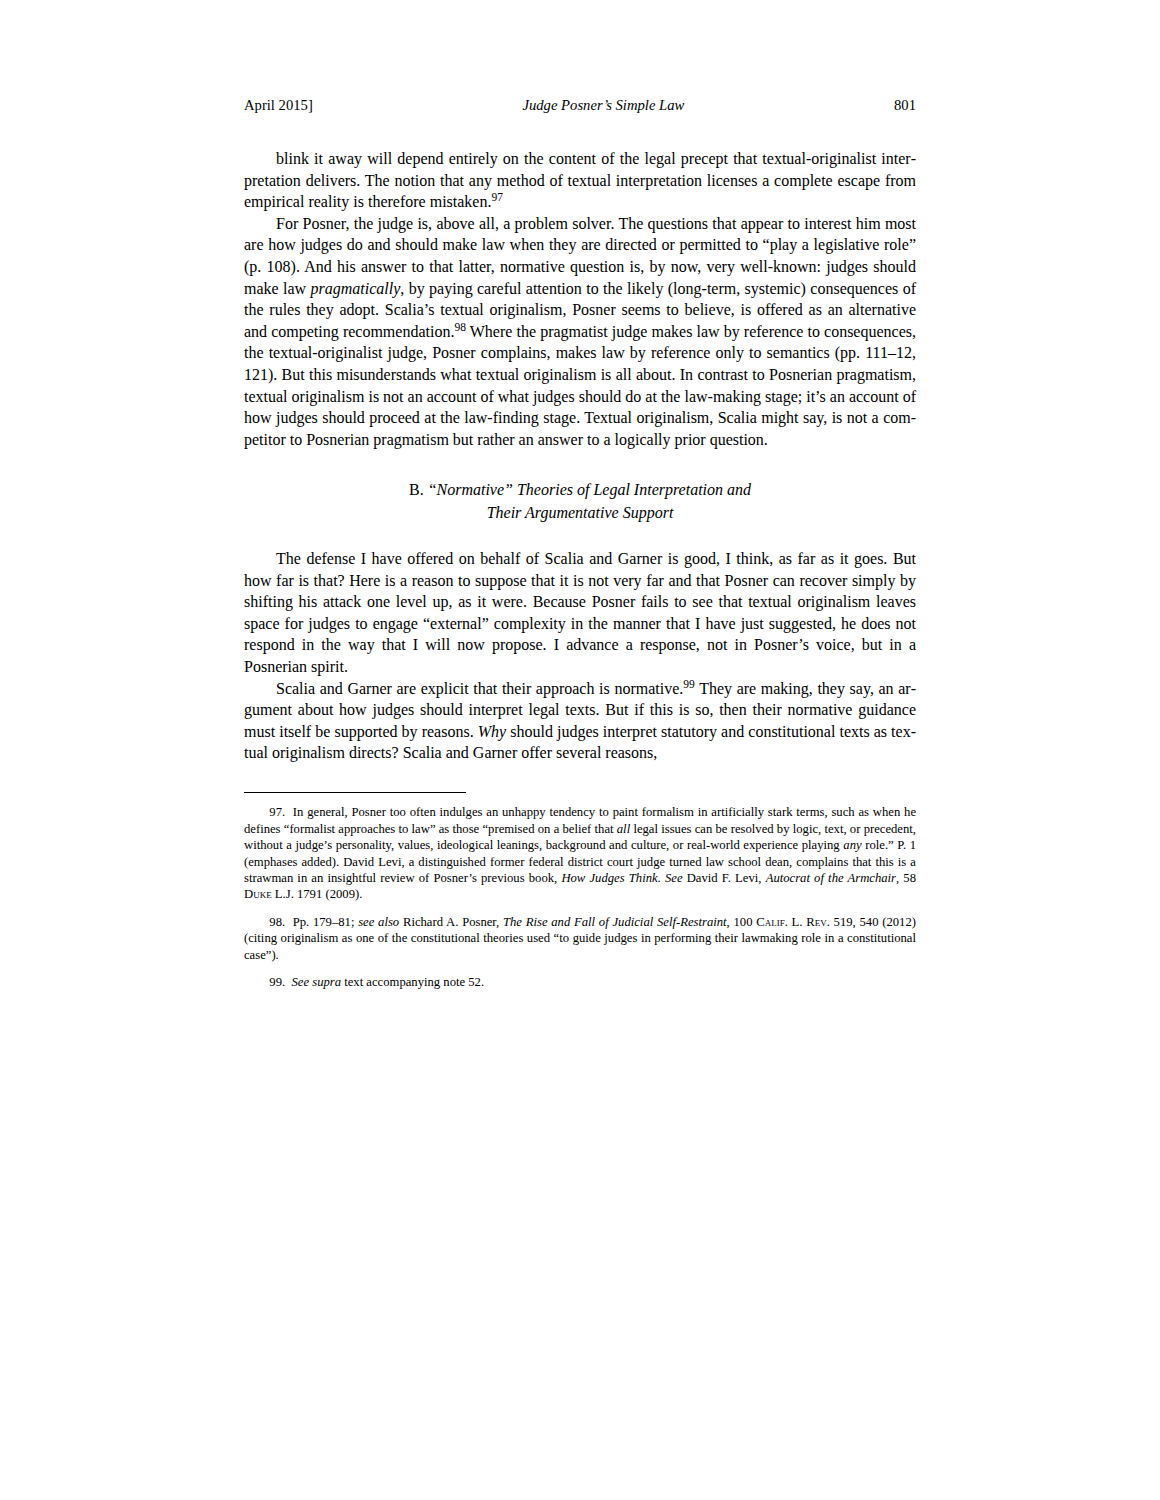April 2015] Judge Posner’s Simple Law 801
blink it away will depend entirely on the content of the legal precept that textual-originalist interpretation delivers. The notion that any method of textual interpretation licenses a complete escape from empirical reality is therefore mistaken.97
For Posner, the judge is, above all, a problem solver. The questions that appear to interest him most are how judges do and should make law when they are directed or permitted to “play a legislative role” (p. 108). And his answer to that latter, normative question is, by now, very well-known: judges should make law pragmatically, by paying careful attention to the likely (long-term, systemic) consequences of the rules they adopt. Scalia’s textual originalism, Posner seems to believe, is offered as an alternative and competing recommendation.98 Where the pragmatist judge makes law by reference to consequences, the textual-originalist judge, Posner complains, makes law by reference only to semantics (pp. 111–12, 121). But this misunderstands what textual originalism is all about. In contrast to Posnerian pragmatism, textual originalism is not an account of what judges should do at the law-making stage; it’s an account of how judges should proceed at the law-finding stage. Textual originalism, Scalia might say, is not a competitor to Posnerian pragmatism but rather an answer to a logically prior question.
B. “Normative” Theories of Legal Interpretation and
Their Argumentative Support
The defense I have offered on behalf of Scalia and Garner is good, I think, as far as it goes. But how far is that? Here is a reason to suppose that it is not very far and that Posner can recover simply by shifting his attack one level up, as it were. Because Posner fails to see that textual originalism leaves space for judges to engage “external” complexity in the manner that I have just suggested, he does not respond in the way that I will now propose. I advance a response, not in Posner’s voice, but in a Posnerian spirit.
Scalia and Garner are explicit that their approach is normative.99 They are making, they say, an argument about how judges should interpret legal texts. But if this is so, then their normative guidance must itself be supported by reasons. Why should judges interpret statutory and constitutional texts as textual originalism directs? Scalia and Garner offer several reasons,
97. In general, Posner too often indulges an unhappy tendency to paint formalism in artificially stark terms, such as when he defines “formalist approaches to law” as those “premised on a belief that all legal issues can be resolved by logic, text, or precedent, without a judge’s personality, values, ideological leanings, background and culture, or real-world experience playing any role.” P. 1 (emphases added). David Levi, a distinguished former federal district court judge turned law school dean, complains that this is a strawman in an insightful review of Posner’s previous book, How Judges Think. See David F. Levi, Autocrat of the Armchair, 58 Duke L.J. 1791 (2009).
98. Pp. 179–81; see also Richard A. Posner, The Rise and Fall of Judicial Self-Restraint, 100 Calif. L. Rev. 519, 540 (2012) (citing originalism as one of the constitutional theories used “to guide judges in performing their lawmaking role in a constitutional case”).
99. See supra text accompanying note 52.